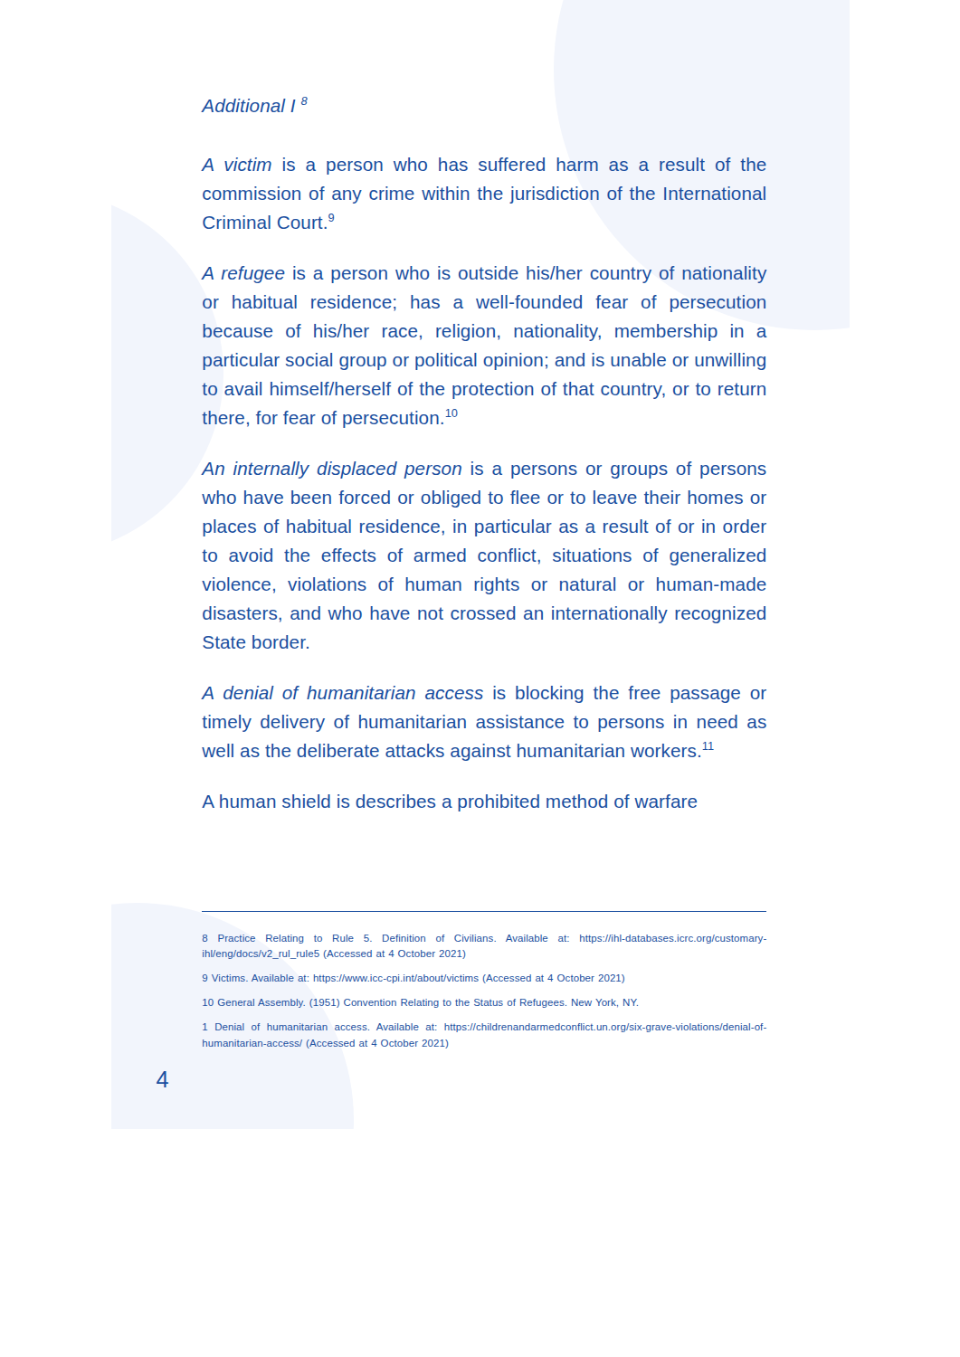Additional I 8
A victim is a person who has suffered harm as a result of the commission of any crime within the jurisdiction of the International Criminal Court.9
A refugee is a person who is outside his/her country of nationality or habitual residence; has a well-founded fear of persecution because of his/her race, religion, nationality, membership in a particular social group or political opinion; and is unable or unwilling to avail himself/herself of the protection of that country, or to return there, for fear of persecution.10
An internally displaced person is a persons or groups of persons who have been forced or obliged to flee or to leave their homes or places of habitual residence, in particular as a result of or in order to avoid the effects of armed conflict, situations of generalized violence, violations of human rights or natural or human-made disasters, and who have not crossed an internationally recognized State border.
A denial of humanitarian access is blocking the free passage or timely delivery of humanitarian assistance to persons in need as well as the deliberate attacks against humanitarian workers.11
A human shield is describes a prohibited method of warfare
8 Practice Relating to Rule 5. Definition of Civilians. Available at: https://ihl-databases.icrc.org/customary-ihl/eng/docs/v2_rul_rule5 (Accessed at 4 October 2021)
9 Victims. Available at: https://www.icc-cpi.int/about/victims (Accessed at 4 October 2021)
10 General Assembly. (1951) Convention Relating to the Status of Refugees. New York, NY.
1 Denial of humanitarian access. Available at: https://childrenandarmedconflict.un.org/six-grave-violations/denial-of-humanitarian-access/ (Accessed at 4 October 2021)
4